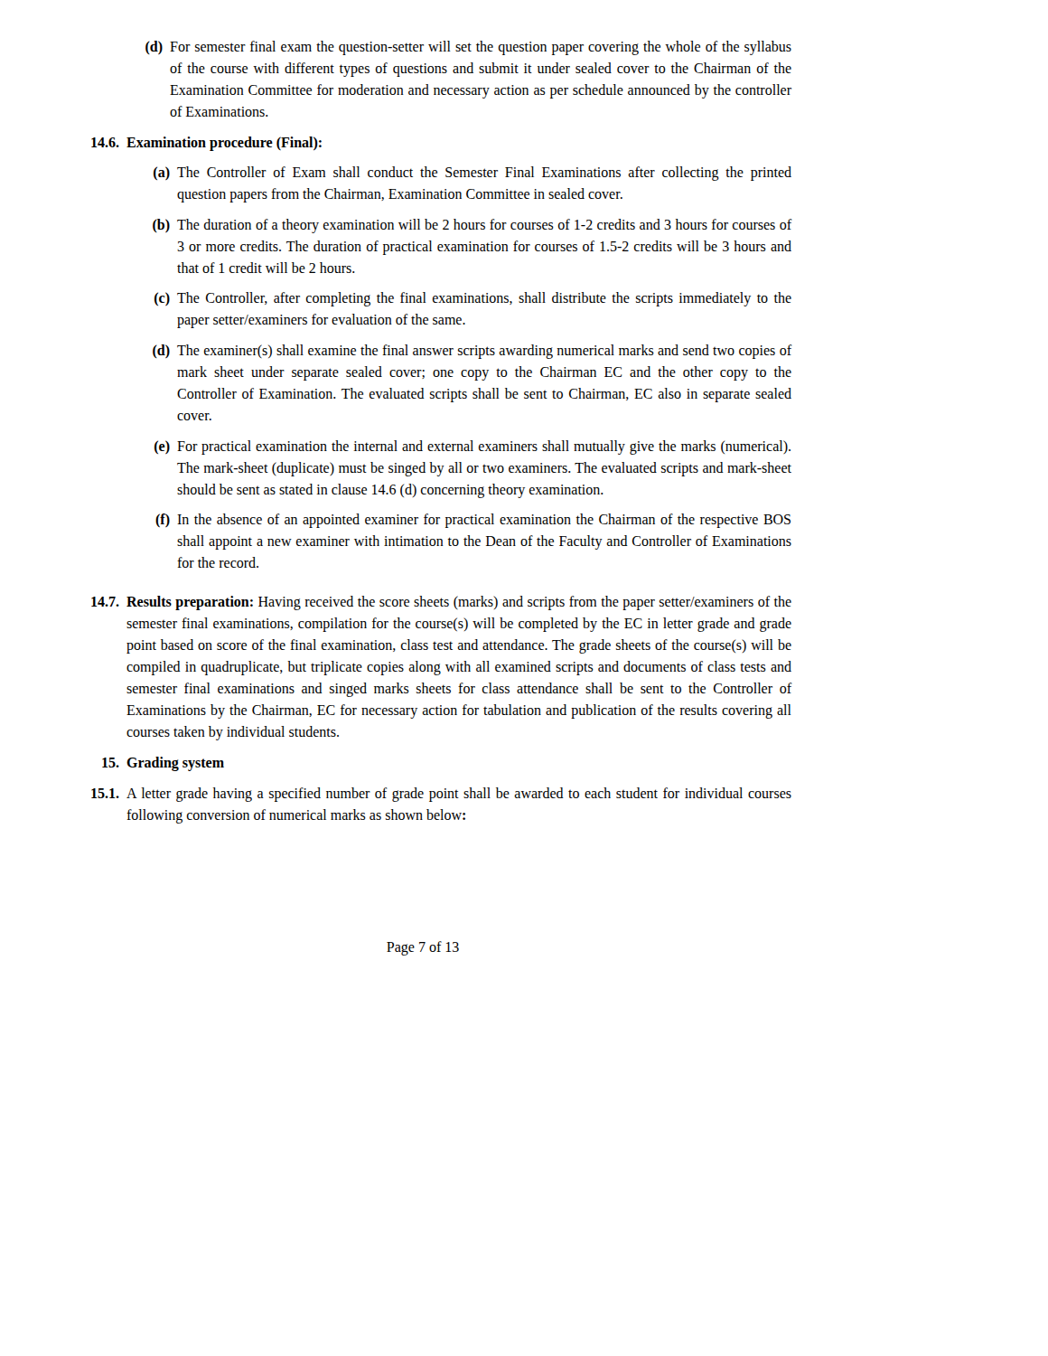(d) For semester final exam the question-setter will set the question paper covering the whole of the syllabus of the course with different types of questions and submit it under sealed cover to the Chairman of the Examination Committee for moderation and necessary action as per schedule announced by the controller of Examinations.
14.6.
Examination procedure (Final):
(a) The Controller of Exam shall conduct the Semester Final Examinations after collecting the printed question papers from the Chairman, Examination Committee in sealed cover.
(b) The duration of a theory examination will be 2 hours for courses of 1-2 credits and 3 hours for courses of 3 or more credits. The duration of practical examination for courses of 1.5-2 credits will be 3 hours and that of 1 credit will be 2 hours.
(c) The Controller, after completing the final examinations, shall distribute the scripts immediately to the paper setter/examiners for evaluation of the same.
(d) The examiner(s) shall examine the final answer scripts awarding numerical marks and send two copies of mark sheet under separate sealed cover; one copy to the Chairman EC and the other copy to the Controller of Examination. The evaluated scripts shall be sent to Chairman, EC also in separate sealed cover.
(e) For practical examination the internal and external examiners shall mutually give the marks (numerical). The mark-sheet (duplicate) must be singed by all or two examiners. The evaluated scripts and mark-sheet should be sent as stated in clause 14.6 (d) concerning theory examination.
(f) In the absence of an appointed examiner for practical examination the Chairman of the respective BOS shall appoint a new examiner with intimation to the Dean of the Faculty and Controller of Examinations for the record.
14.7. Results preparation: Having received the score sheets (marks) and scripts from the paper setter/examiners of the semester final examinations, compilation for the course(s) will be completed by the EC in letter grade and grade point based on score of the final examination, class test and attendance. The grade sheets of the course(s) will be compiled in quadruplicate, but triplicate copies along with all examined scripts and documents of class tests and semester final examinations and singed marks sheets for class attendance shall be sent to the Controller of Examinations by the Chairman, EC for necessary action for tabulation and publication of the results covering all courses taken by individual students.
15. Grading system
15.1. A letter grade having a specified number of grade point shall be awarded to each student for individual courses following conversion of numerical marks as shown below:
Page 7 of 13